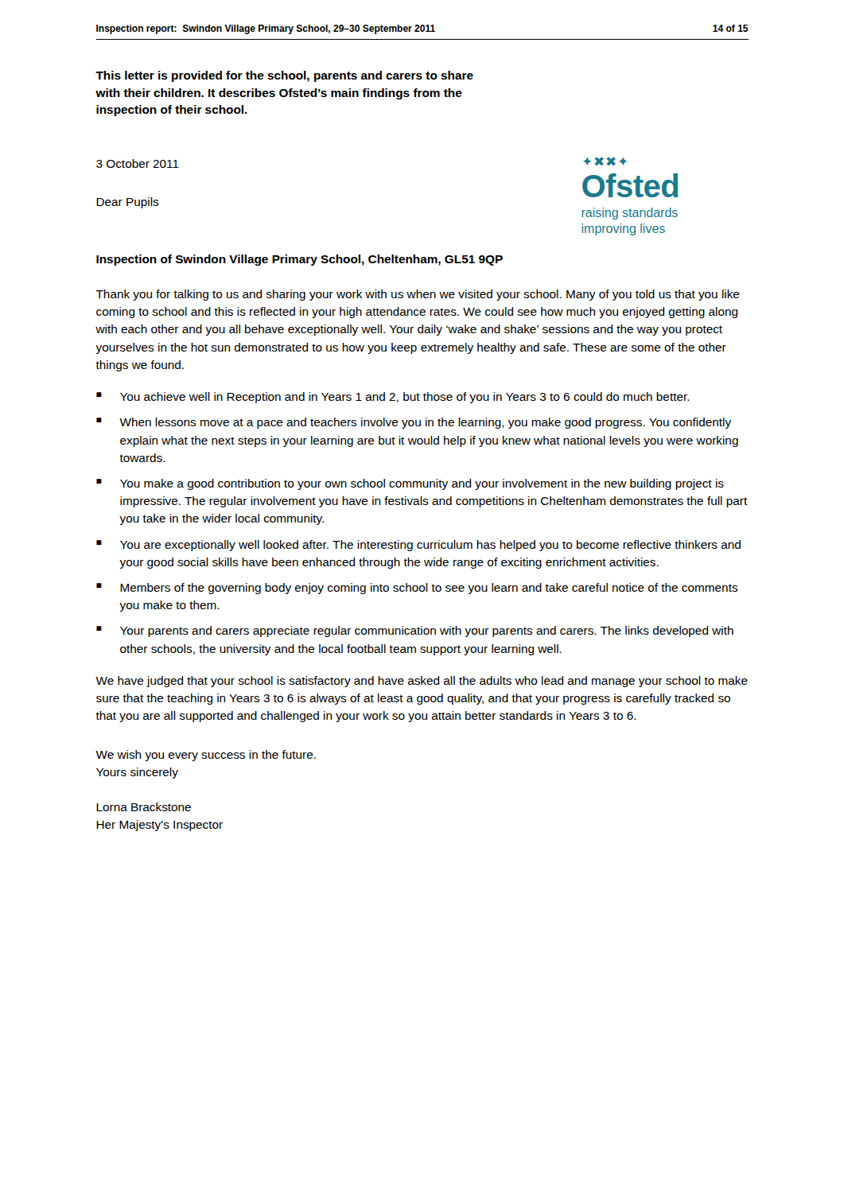Inspection report: Swindon Village Primary School, 29–30 September 2011 14 of 15
This letter is provided for the school, parents and carers to share with their children. It describes Ofsted’s main findings from the inspection of their school.
✦✖✖✦
Ofsted
raising standards
improving lives
3 October 2011
Dear Pupils
Inspection of Swindon Village Primary School, Cheltenham, GL51 9QP
Thank you for talking to us and sharing your work with us when we visited your school. Many of you told us that you like coming to school and this is reflected in your high attendance rates. We could see how much you enjoyed getting along with each other and you all behave exceptionally well. Your daily ‘wake and shake’ sessions and the way you protect yourselves in the hot sun demonstrated to us how you keep extremely healthy and safe. These are some of the other things we found.
You achieve well in Reception and in Years 1 and 2, but those of you in Years 3 to 6 could do much better.
When lessons move at a pace and teachers involve you in the learning, you make good progress. You confidently explain what the next steps in your learning are but it would help if you knew what national levels you were working towards.
You make a good contribution to your own school community and your involvement in the new building project is impressive. The regular involvement you have in festivals and competitions in Cheltenham demonstrates the full part you take in the wider local community.
You are exceptionally well looked after. The interesting curriculum has helped you to become reflective thinkers and your good social skills have been enhanced through the wide range of exciting enrichment activities.
Members of the governing body enjoy coming into school to see you learn and take careful notice of the comments you make to them.
Your parents and carers appreciate regular communication with your parents and carers. The links developed with other schools, the university and the local football team support your learning well.
We have judged that your school is satisfactory and have asked all the adults who lead and manage your school to make sure that the teaching in Years 3 to 6 is always of at least a good quality, and that your progress is carefully tracked so that you are all supported and challenged in your work so you attain better standards in Years 3 to 6.
We wish you every success in the future.
Yours sincerely
Lorna Brackstone
Her Majesty's Inspector